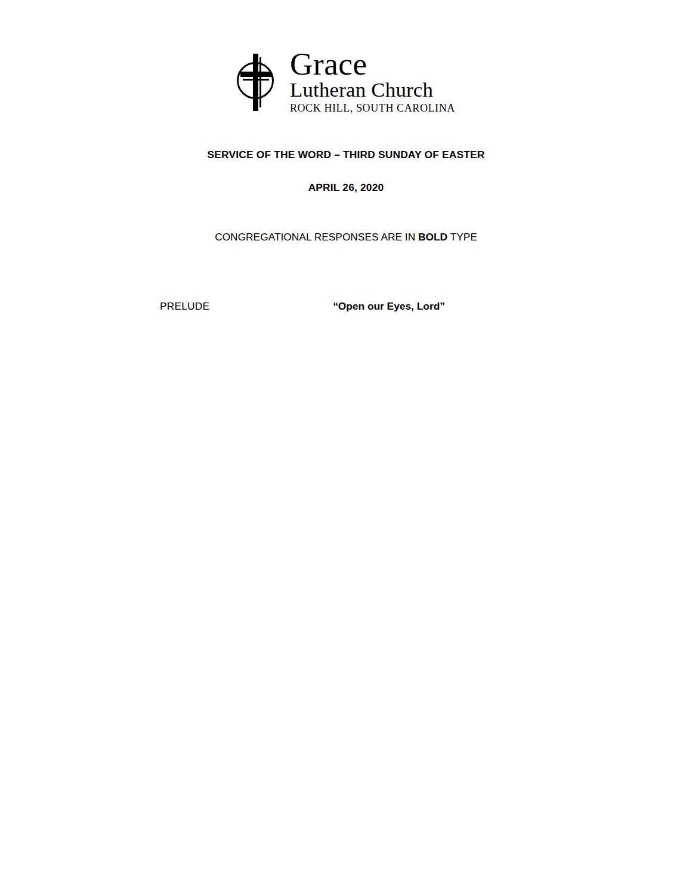Grace
Lutheran Church
ROCK HILL, SOUTH CAROLINA
SERVICE OF THE WORD – THIRD SUNDAY OF EASTER
APRIL 26, 2020
CONGREGATIONAL RESPONSES ARE IN BOLD TYPE
PRELUDE
“Open our Eyes, Lord”